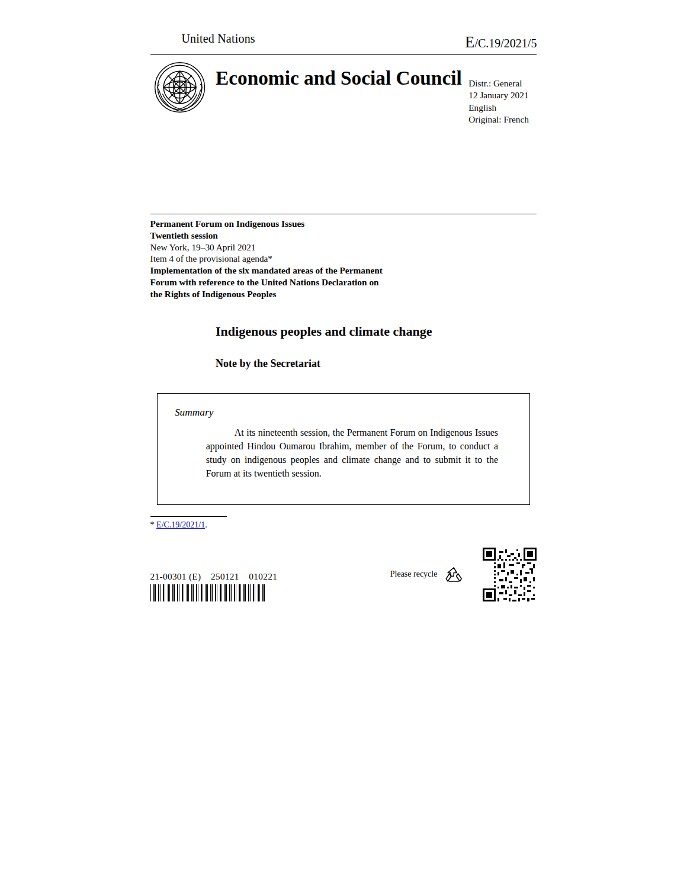United Nations
E/C.19/2021/5
Economic and Social Council
Distr.: General
12 January 2021
English
Original: French
Permanent Forum on Indigenous Issues
Twentieth session
New York, 19–30 April 2021
Item 4 of the provisional agenda*
Implementation of the six mandated areas of the Permanent
Forum with reference to the United Nations Declaration on
the Rights of Indigenous Peoples
Indigenous peoples and climate change
Note by the Secretariat
Summary
At its nineteenth session, the Permanent Forum on Indigenous Issues appointed Hindou Oumarou Ibrahim, member of the Forum, to conduct a study on indigenous peoples and climate change and to submit it to the Forum at its twentieth session.
* E/C.19/2021/1.
21-00301 (E) 250121 010221
Please recycle